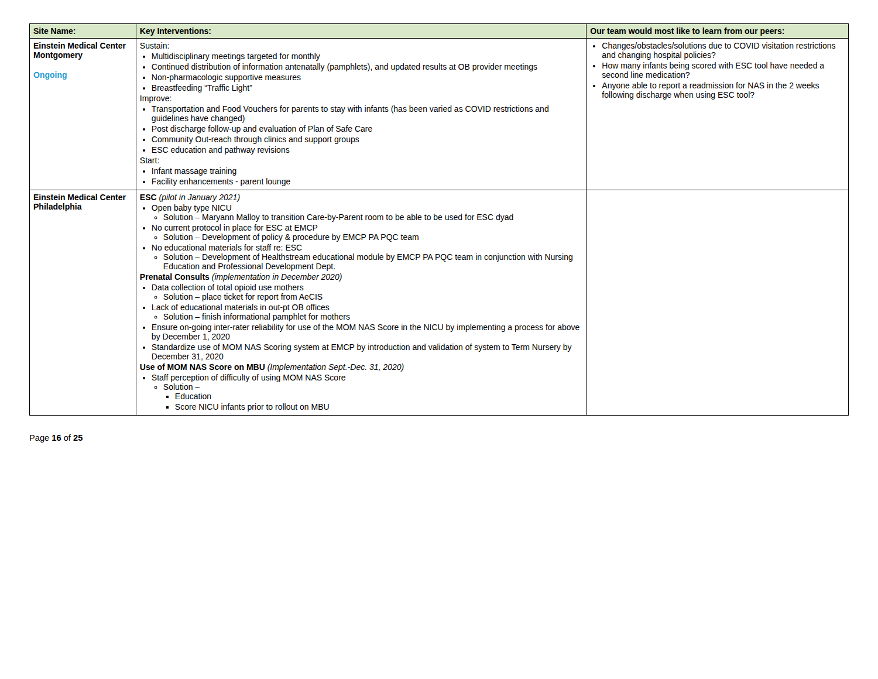| Site Name: | Key Interventions: | Our team would most like to learn from our peers: |
| --- | --- | --- |
| Einstein Medical Center Montgomery Ongoing | Sustain: Multidisciplinary meetings targeted for monthly Continued distribution of information antenatally (pamphlets), and updated results at OB provider meetings Non-pharmacologic supportive measures Breastfeeding “Traffic Light” Improve: Transportation and Food Vouchers for parents to stay with infants (has been varied as COVID restrictions and guidelines have changed) Post discharge follow-up and evaluation of Plan of Safe Care Community Out-reach through clinics and support groups ESC education and pathway revisions Start: Infant massage training Facility enhancements - parent lounge | Changes/obstacles/solutions due to COVID visitation restrictions and changing hospital policies? How many infants being scored with ESC tool have needed a second line medication? Anyone able to report a readmission for NAS in the 2 weeks following discharge when using ESC tool? |
| Einstein Medical Center Philadelphia | ESC (pilot in January 2021) Open baby type NICU Solution – Maryann Malloy to transition Care-by-Parent room to be able to be used for ESC dyad No current protocol in place for ESC at EMCP Solution – Development of policy & procedure by EMCP PA PQC team No educational materials for staff re: ESC Solution – Development of Healthstream educational module by EMCP PA PQC team in conjunction with Nursing Education and Professional Development Dept. Prenatal Consults (implementation in December 2020) Data collection of total opioid use mothers Solution – place ticket for report from AeCIS Lack of educational materials in out-pt OB offices Solution – finish informational pamphlet for mothers Ensure on-going inter-rater reliability for use of the MOM NAS Score in the NICU by implementing a process for above by December 1, 2020 Standardize use of MOM NAS Scoring system at EMCP by introduction and validation of system to Term Nursery by December 31, 2020 Use of MOM NAS Score on MBU (Implementation Sept.-Dec. 31, 2020) Staff perception of difficulty of using MOM NAS Score Solution – Education Score NICU infants prior to rollout on MBU | |
Page 16 of 25